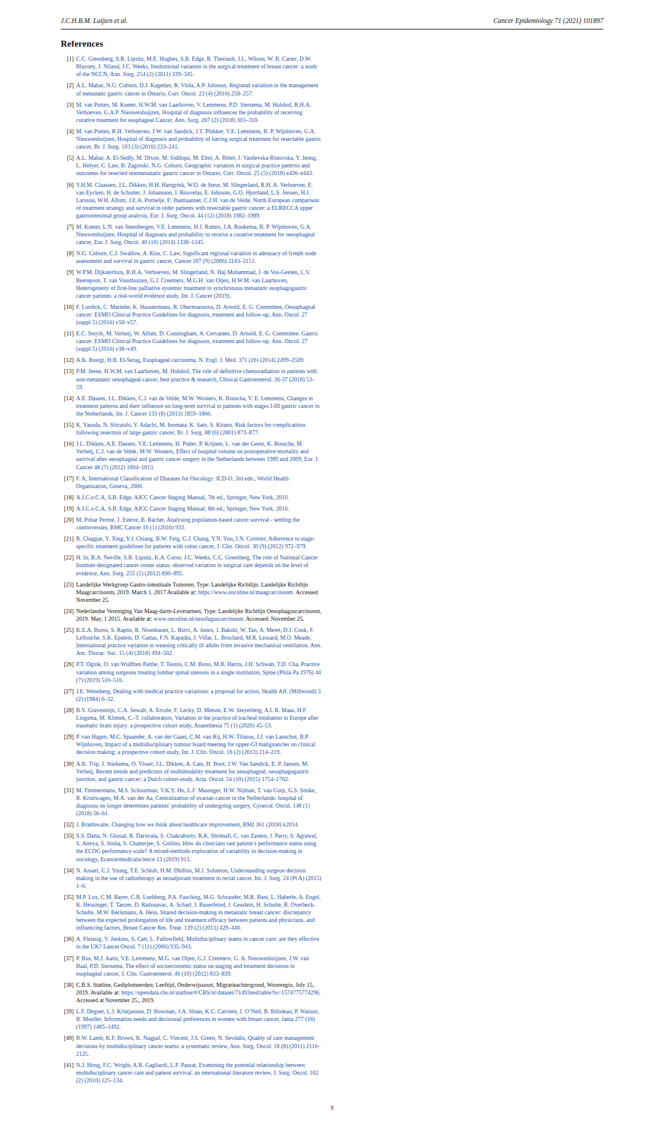J.C.H.B.M. Luijten et al.
Cancer Epidemiology 71 (2021) 101897
References
[1] C.C. Greenberg, S.R. Lipsitz, M.E. Hughes, S.B. Edge, R. Theriault, J.L. Wilson, W. B. Carter, D.W. Blayney, J. Niland, J.C. Weeks, Institutional variation in the surgical treatment of breast cancer: a study of the NCCN, Ann. Surg. 254 (2) (2011) 339–345.
[2] A.L. Mahar, N.G. Coburn, D.J. Kagedan, R. Viola, A.P. Johnson, Regional variation in the management of metastatic gastric cancer in Ontario, Curr. Oncol. 23 (4) (2016) 250–257.
[3] M. van Putten, M. Koeter, H.W.M. van Laarhoven, V. Lemmens, P.D. Siersema, M. Hulshof, R.H.A. Verhoeven, G.A.P. Nieuwenhuijzen, Hospital of diagnosis influences the probability of receiving curative treatment for esophageal Cancer, Ann. Surg. 267 (2) (2018) 303–310.
[4] M. van Putten, R.H. Verhoeven, J.W. van Sandick, J.T. Plukker, V.E. Lemmens, B. P. Wijnhoven, G.A. Nieuwenhuijzen, Hospital of diagnosis and probability of having surgical treatment for resectable gastric cancer, Br. J. Surg. 103 (3) (2016) 233–241.
[5] A.L. Mahar, A. El-Sedfy, M. Dixon, M. Siddiqui, M. Elmi, A. Ritter, J. Vasilevska-Ristovska, Y. Jeong, L. Helyer, C. Law, B. Zagorski, N.G. Coburn, Geographic variation in surgical practice patterns and outcomes for resected nonmetastatic gastric cancer in Ontario, Curr. Oncol. 25 (5) (2018) e436–e443.
[6] Y.H.M. Claassen, J.L. Dikken, H.H. Hartgrink, W.O. de Steur, M. Slingerland, R.H. A. Verhoeven, E. van Eycken, H. de Schutter, J. Johansson, I. Rouvelas, E. Johnson, G.O. Hjortland, L.S. Jensen, H.J. Larsson, W.H. Allum, J.E.A. Portielje, E. Bastiaannet, C.J.H. van de Velde, North European comparison of treatment strategy and survival in older patients with resectable gastric cancer: a EURECCA upper gastrointestinal group analysis, Eur. J. Surg. Oncol. 44 (12) (2018) 1982–1989.
[7] M. Koeter, L.N. van Steenbergen, V.E. Lemmens, H.J. Rutten, J.A. Roukema, B. P. Wijnhoven, G.A. Nieuwenhuijzen, Hospital of diagnosis and probability to receive a curative treatment for oesophageal cancer, Eur. J. Surg. Oncol. 40 (10) (2014) 1338–1345.
[8] N.G. Coburn, C.J. Swallow, A. Kiss, C. Law, Significant regional variation in adequacy of lymph node assessment and survival in gastric cancer, Cancer 107 (9) (2006) 2143–2151.
[9] W.P.M. Dijksterhuis, R.H.A. Verhoeven, M. Slingerland, N. Haj Mohammad, J. de Vos-Geelen, L.V. Beerepoot, T. van Voorthuizen, G.J. Creemers, M.G.H. van Oijen, H.W.M. van Laarhoven, Heterogeneity of first-line palliative systemic treatment in synchronous metastatic esophagogastric cancer patients: a real-world evidence study, Int. J. Cancer (2019).
[10] F. Lordick, C. Mariette, K. Haustermans, R. Obermannova, D. Arnold, E. G. Committee, Oesophageal cancer: ESMO Clinical Practice Guidelines for diagnosis, treatment and follow-up, Ann. Oncol. 27 (suppl 5) (2016) v50–v57.
[11] E.C. Smyth, M. Verheij, W. Allum, D. Cunningham, A. Cervantes, D. Arnold, E. G. Committee, Gastric cancer: ESMO Clinical Practice Guidelines for diagnosis, treatment and follow-up, Ann. Oncol. 27 (suppl 5) (2016) v38–v49.
[12] A.K. Rustgi, H.B. El-Serag, Esophageal carcinoma, N. Engl. J. Med. 371 (26) (2014) 2499–2509.
[13] P.M. Jeene, H.W.M. van Laarhoven, M. Hulshof, The role of definitive chemoradiation in patients with non-metastatic oesophageal cancer, best practice & research, Clinical Gastroenterol. 36-37 (2018) 53–59.
[14] A.E. Dassen, J.L. Dikken, C.J. van de Velde, M.W. Wouters, K. Bosscha, V. E. Lemmens, Changes in treatment patterns and their influence on long-term survival in patients with stages I-III gastric cancer in the Netherlands, Int. J. Cancer 133 (8) (2013) 1859–1866.
[15] K. Yasuda, N. Shiraishi, Y. Adachi, M. Inomata, K. Sato, S. Kitano, Risk factors for complications following resection of large gastric cancer, Br. J. Surg. 88 (6) (2001) 873–877.
[16] J.L. Dikken, A.E. Dassen, V.E. Lemmens, H. Putter, P. Krijnen, L. van der Geest, K. Bosscha, M. Verheij, C.J. van de Velde, M.W. Wouters, Effect of hospital volume on postoperative mortality and survival after oesophageal and gastric cancer surgery in the Netherlands between 1989 and 2009, Eur. J. Cancer 48 (7) (2012) 1004–1013.
[17] F. A, International Classification of Diseases for Oncology: ICD-O, 3rd edn., World Health Organization, Geneva, 2000.
[18] A.J.C.o.C.A, S.B. Edge, AJCC Cancer Staging Manual, 7th ed., Springer, New York, 2010.
[19] A.J.C.o.C.A, S.B. Edge, AJCC Cancer Staging Manual, 8th ed., Springer, New York, 2016.
[20] M. Pohar Perme, J. Esteve, B. Rachet, Analysing population-based cancer survival - settling the controversies, BMC Cancer 16 (1) (2016) 933.
[21] R. Chagpar, Y. Xing, Y.J. Chiang, B.W. Feig, G.J. Chang, Y.N. You, J.N. Cormier, Adherence to stage-specific treatment guidelines for patients with colon cancer, J. Clin. Oncol. 30 (9) (2012) 972–979.
[22] H. In, B.A. Neville, S.R. Lipsitz, K.A. Corso, J.C. Weeks, C.C. Greenberg, The role of National Cancer Institute-designated cancer center status: observed variation in surgical care depends on the level of evidence, Ann. Surg. 255 (5) (2012) 890–895.
[23] Landelijke Werkgroep Gastro-intestinale Tumoren, Type: Landelijke Richtlijn. Landelijke Richtlijn Maagcarcinoom, 2019. March 1. 2017 Available at: https://www.oncoline.nl/maagcarcinoom. Accessed November 25.
[24] Nederlandse Vereniging Van Maag-darm-Leverartsen, Type: Landelijke Richtlijn Oesophaguscarcinoom, 2019. May, 1 2015. Available at: www.oncoline.nl/oesofaguscarcinoom. Accessed: November 25.
[25] K.E.A. Burns, S. Raptis, R. Nisenbaum, L. Rizvi, A. Jones, J. Bakshi, W. Tan, A. Meret, D.J. Cook, F. Lellouche, S.K. Epstein, D. Gattas, F.N. Kapadia, J. Villar, L. Brochard, M.R. Lessard, M.O. Meade, International practice variation in weaning critically ill adults from invasive mechanical ventilation, Ann. Am. Thorac. Soc. 15 (4) (2018) 494–502.
[26] P.T. Ogink, O. van Wulfften Palthe, T. Teunis, C.M. Bono, M.B. Harris, J.H. Schwab, T.D. Cha, Practice variation among surgeons treating lumbar spinal stenosis in a single institution, Spine (Phila Pa 1976) 44 (7) (2019) 510–516.
[27] J.E. Wennberg, Dealing with medical practice variations: a proposal for action, Health Aff. (Millwood) 3 (2) (1984) 6–32.
[28] B.Y. Gravesteijn, C.A. Sewalt, A. Ercole, F. Lecky, D. Menon, E.W. Steyerberg, A.I. R. Maas, H.F. Lingsma, M. Klimek, C.-T. collaborators, Variation in the practice of tracheal intubation in Europe after traumatic brain injury: a prospective cohort study, Anaesthesia 75 (1) (2020) 45–53.
[29] P. van Hagen, M.C. Spaander, A. van der Gaast, C.M. van Rij, H.W. Tilanus, J.J. van Lanschot, B.P. Wijnhoven, Impact of a multidisciplinary tumour board meeting for upper-GI malignancies on clinical decision making: a prospective cohort study, Int. J. Clin. Oncol. 18 (2) (2013) 214–219.
[30] A.K. Trip, J. Stiekema, O. Visser, J.L. Dikken, A. Cats, H. Boot, J.W. Van Sandick, E. P. Jansen, M. Verheij, Recent trends and predictors of multimodality treatment for oesophageal, oesophagogastric junction, and gastric cancer: a Dutch cohort-study, Acta. Oncol. 54 (10) (2015) 1754–1762.
[31] M. Timmermans, M.S. Schuurman, V.K.Y. Ho, L.F. Massuger, H.W. Nijman, T. van Gorp, G.S. Sonke, R. Kruitwagen, M.A. van der Aa, Centralization of ovarian cancer in the Netherlands: hospital of diagnosis no longer determines patients’ probability of undergoing surgery, Gynecol. Oncol. 148 (1) (2018) 56–61.
[32] J. Braithwaite, Changing how we think about healthcare improvement, BMJ 361 (2018) k2014.
[33] S.S. Datta, N. Ghosal, R. Daruvala, S. Chakraborty, R.K. Shrimali, C. van Zanten, J. Parry, S. Agrawal, S. Atreya, S. Sinha, S. Chatterjee, S. Gollins, How do clinicians rate patient’s performance status using the ECOG performance scale? A mixed-methods exploration of variability in decision-making in oncology, Ecancermedicalscience 13 (2019) 913.
[34] N. Ansari, C.J. Young, T.E. Schlub, H.M. Dhillon, M.J. Solomon, Understanding surgeon decision making in the use of radiotherapy as neoadjuvant treatment in rectal cancer, Int. J. Surg. 24 (Pt A) (2015) 1–6.
[35] M.P. Lux, C.M. Bayer, C.R. Loehberg, P.A. Fasching, M.G. Schrauder, M.R. Bani, L. Haberle, A. Engel, K. Heusinger, T. Tanzer, D. Radosavac, A. Scharl, I. Bauerfeind, J. Gesslein, H. Schulte, B. Overbeck-Schulte, M.W. Beckmann, A. Hein, Shared decision-making in metastatic breast cancer: discrepancy between the expected prolongation of life and treatment efficacy between patients and physicians, and influencing factors, Breast Cancer Res. Treat. 139 (2) (2013) 429–440.
[36] A. Fleissig, V. Jenkins, S. Catt, L. Fallowfield, Multidisciplinary teams in cancer care: are they effective in the UK? Lancet Oncol. 7 (11) (2006) 935–943.
[37] P. Bus, M.J. Aarts, V.E. Lemmens, M.G. van Oijen, G.J. Creemers, G. A. Nieuwenhuijzen, J.W. van Baal, P.D. Siersema, The effect of socioeconomic status on staging and treatment decisions in esophageal cancer, J. Clin. Gastroenterol. 46 (10) (2012) 833–839.
[38] C.B.S. Statline, Gediplomeerden; Leeftijd, Onderwijssoort, Migratieachtergrond, Woonregio, July 15, 2019. Available at: https://opendata.cbs.nl/statline/#/CBS/nl/dataset/71493ned/table?ts=1574775774296. Accessed at November 25,, 2019.
[39] L.F. Degner, L.J. Kristjanson, D. Bowman, J.A. Sloan, K.C. Carriere, J. O’Neil, B. Bilodeau, P. Watson, B. Mueller, Information needs and decisional preferences in women with breast cancer, Jama 277 (18) (1997) 1485–1492.
[40] B.W. Lamb, K.F. Brown, K. Nagpal, C. Vincent, J.S. Green, N. Sevdalis, Quality of care management decisions by multidisciplinary cancer teams: a systematic review, Ann. Surg. Oncol. 18 (8) (2011) 2116–2125.
[41] N.J. Hong, F.C. Wright, A.R. Gagliardi, L.F. Paszat, Examining the potential relationship between multidisciplinary cancer care and patient survival: an international literature review, J. Surg. Oncol. 102 (2) (2010) 125–134.
9